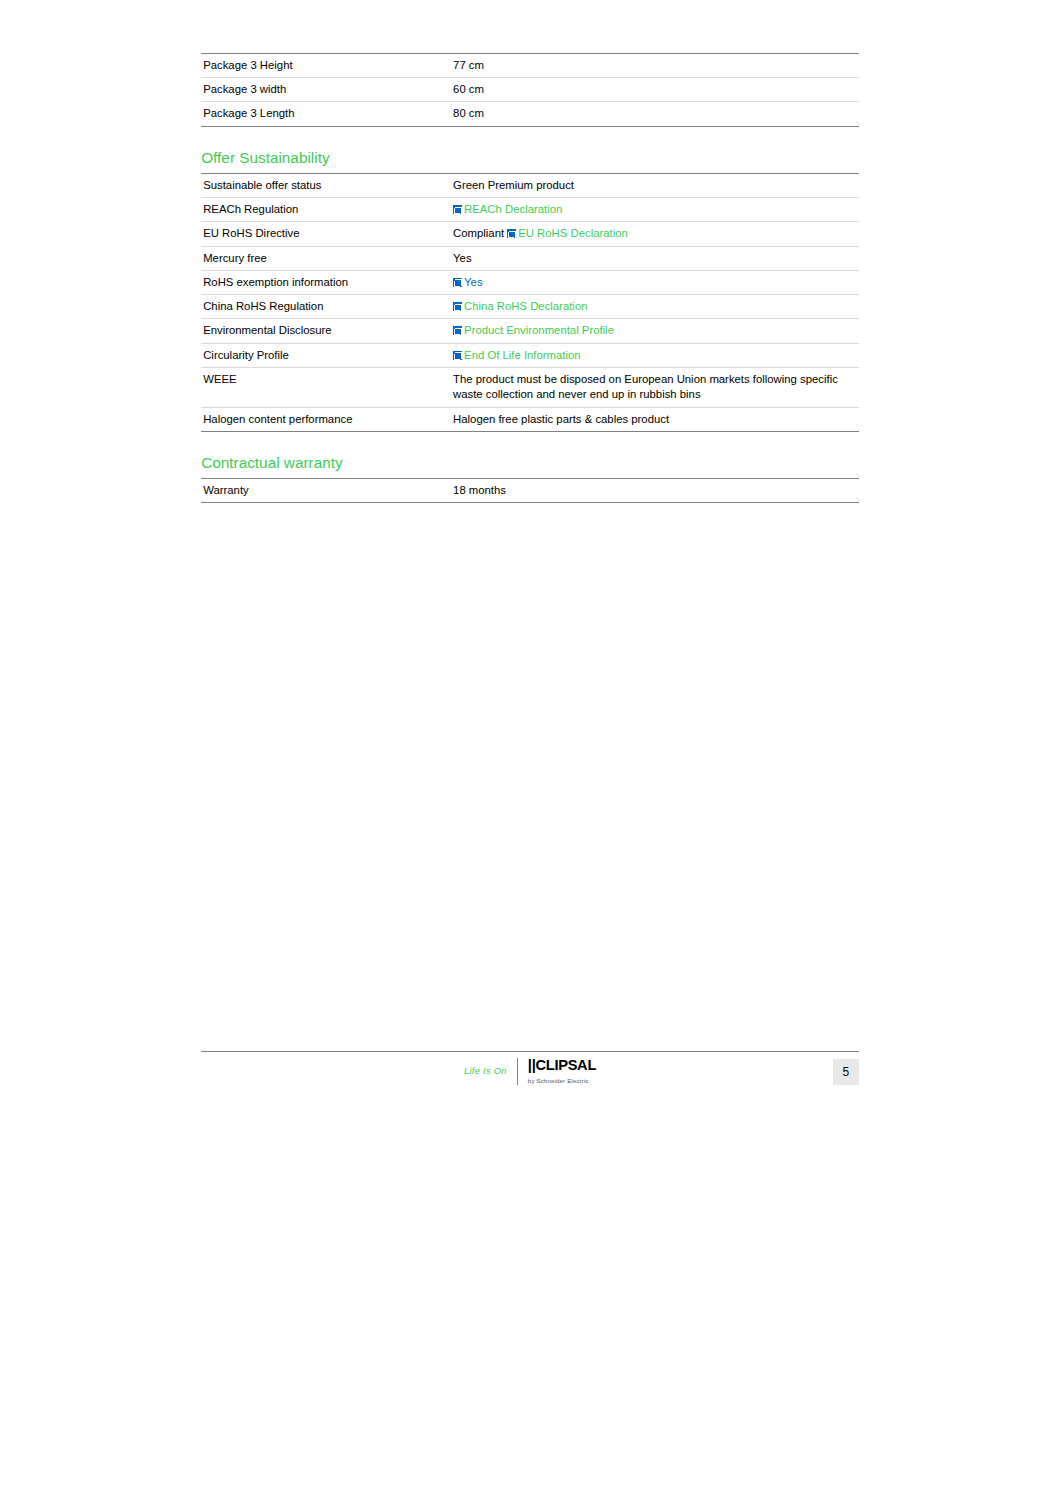| Package 3 Height | 77 cm |
| Package 3 width | 60 cm |
| Package 3 Length | 80 cm |
Offer Sustainability
| Sustainable offer status | Green Premium product |
| REACh Regulation | REACh Declaration |
| EU RoHS Directive | Compliant EU RoHS Declaration |
| Mercury free | Yes |
| RoHS exemption information | Yes |
| China RoHS Regulation | China RoHS Declaration |
| Environmental Disclosure | Product Environmental Profile |
| Circularity Profile | End Of Life Information |
| WEEE | The product must be disposed on European Union markets following specific waste collection and never end up in rubbish bins |
| Halogen content performance | Halogen free plastic parts & cables product |
Contractual warranty
| Warranty | 18 months |
Life Is On ||CLIPSAL
by Schneider Electric
5